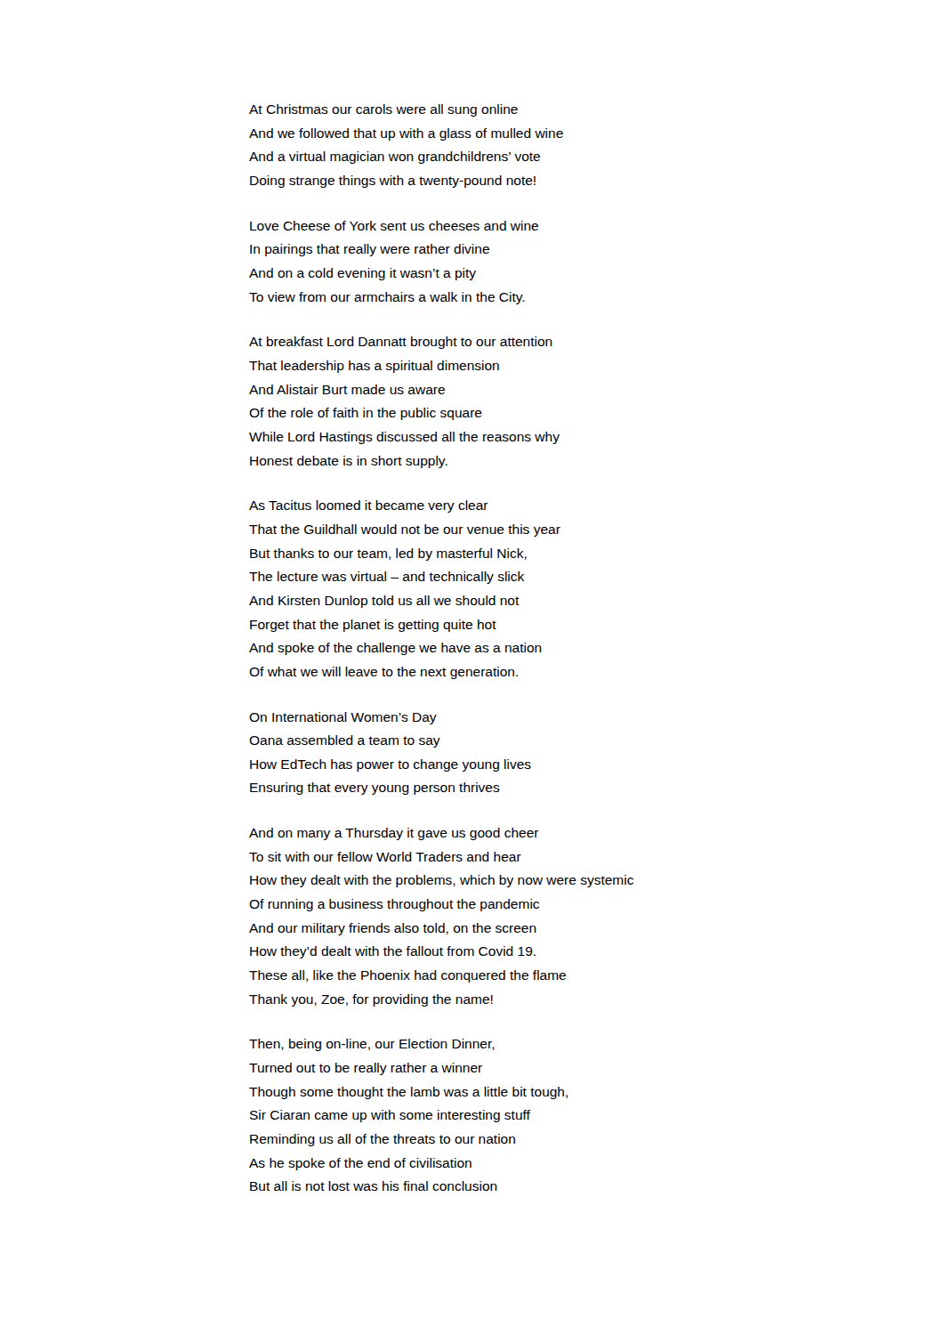At Christmas our carols were all sung online
And we followed that up with a glass of mulled wine
And a virtual magician won grandchildrens’ vote
Doing strange things with a twenty-pound note!
Love Cheese of York sent us cheeses and wine
In pairings that really were rather divine
And on a cold evening it wasn’t a pity
To view from our armchairs a walk in the City.
At breakfast Lord Dannatt brought to our attention
That leadership has a spiritual dimension
And Alistair Burt made us aware
Of the role of faith in the public square
While Lord Hastings discussed all the reasons why
Honest debate is in short supply.
As Tacitus loomed it became very clear
That the Guildhall would not be our venue this year
But thanks to our team, led by masterful Nick,
The lecture was virtual – and technically slick
And Kirsten Dunlop told us all we should not
Forget that the planet is getting quite hot
And spoke of the challenge we have as a nation
Of what we will leave to the next generation.
On International Women’s Day
Oana assembled a team to say
How EdTech has power to change young lives
Ensuring that every young person thrives
And on many a Thursday it gave us good cheer
To sit with our fellow World Traders and hear
How they dealt with the problems, which by now were systemic
Of running a business throughout the pandemic
And our military friends also told, on the screen
How they’d dealt with the fallout from Covid 19.
These all, like the Phoenix had conquered the flame
Thank you, Zoe, for providing the name!
Then, being on-line, our Election Dinner,
Turned out to be really rather a winner
Though some thought the lamb was a little bit tough,
Sir Ciaran came up with some interesting stuff
Reminding us all of the threats to our nation
As he spoke of the end of civilisation
But all is not lost was his final conclusion